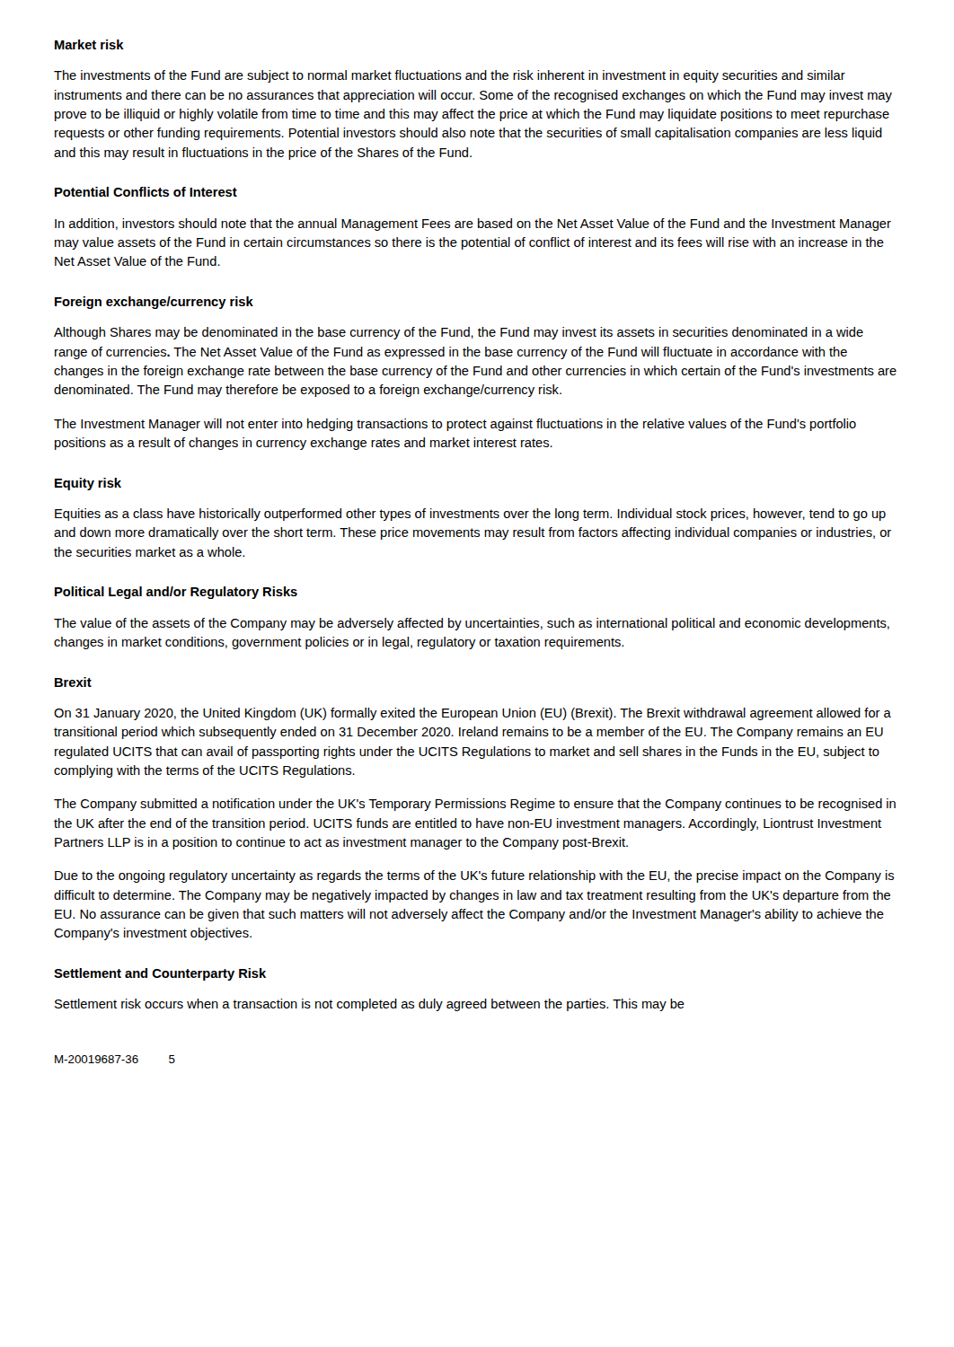Market risk
The investments of the Fund are subject to normal market fluctuations and the risk inherent in investment in equity securities and similar instruments and there can be no assurances that appreciation will occur. Some of the recognised exchanges on which the Fund may invest may prove to be illiquid or highly volatile from time to time and this may affect the price at which the Fund may liquidate positions to meet repurchase requests or other funding requirements. Potential investors should also note that the securities of small capitalisation companies are less liquid and this may result in fluctuations in the price of the Shares of the Fund.
Potential Conflicts of Interest
In addition, investors should note that the annual Management Fees are based on the Net Asset Value of the Fund and the Investment Manager may value assets of the Fund in certain circumstances so there is the potential of conflict of interest and its fees will rise with an increase in the Net Asset Value of the Fund.
Foreign exchange/currency risk
Although Shares may be denominated in the base currency of the Fund, the Fund may invest its assets in securities denominated in a wide range of currencies. The Net Asset Value of the Fund as expressed in the base currency of the Fund will fluctuate in accordance with the changes in the foreign exchange rate between the base currency of the Fund and other currencies in which certain of the Fund's investments are denominated. The Fund may therefore be exposed to a foreign exchange/currency risk.
The Investment Manager will not enter into hedging transactions to protect against fluctuations in the relative values of the Fund's portfolio positions as a result of changes in currency exchange rates and market interest rates.
Equity risk
Equities as a class have historically outperformed other types of investments over the long term. Individual stock prices, however, tend to go up and down more dramatically over the short term. These price movements may result from factors affecting individual companies or industries, or the securities market as a whole.
Political Legal and/or Regulatory Risks
The value of the assets of the Company may be adversely affected by uncertainties, such as international political and economic developments, changes in market conditions, government policies or in legal, regulatory or taxation requirements.
Brexit
On 31 January 2020, the United Kingdom (UK) formally exited the European Union (EU) (Brexit). The Brexit withdrawal agreement allowed for a transitional period which subsequently ended on 31 December 2020. Ireland remains to be a member of the EU. The Company remains an EU regulated UCITS that can avail of passporting rights under the UCITS Regulations to market and sell shares in the Funds in the EU, subject to complying with the terms of the UCITS Regulations.
The Company submitted a notification under the UK's Temporary Permissions Regime to ensure that the Company continues to be recognised in the UK after the end of the transition period. UCITS funds are entitled to have non-EU investment managers. Accordingly, Liontrust Investment Partners LLP is in a position to continue to act as investment manager to the Company post-Brexit.
Due to the ongoing regulatory uncertainty as regards the terms of the UK's future relationship with the EU, the precise impact on the Company is difficult to determine. The Company may be negatively impacted by changes in law and tax treatment resulting from the UK's departure from the EU. No assurance can be given that such matters will not adversely affect the Company and/or the Investment Manager's ability to achieve the Company's investment objectives.
Settlement and Counterparty Risk
Settlement risk occurs when a transaction is not completed as duly agreed between the parties. This may be
M-20019687-365